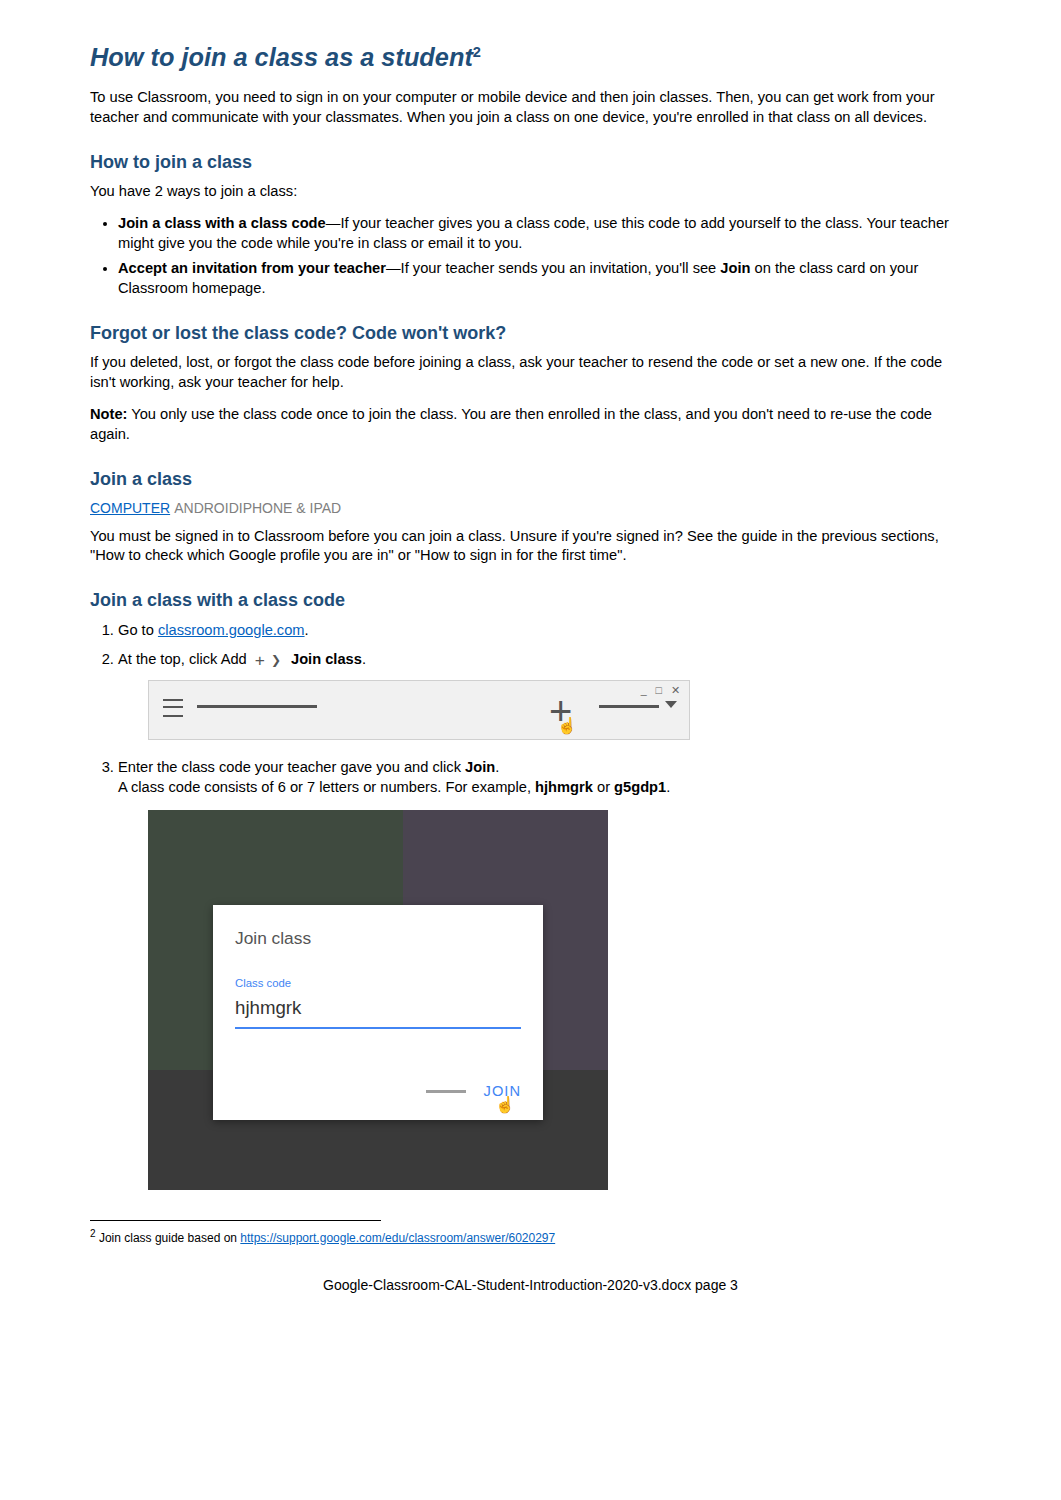How to join a class as a student2
To use Classroom, you need to sign in on your computer or mobile device and then join classes. Then, you can get work from your teacher and communicate with your classmates. When you join a class on one device, you're enrolled in that class on all devices.
How to join a class
You have 2 ways to join a class:
Join a class with a class code—If your teacher gives you a class code, use this code to add yourself to the class. Your teacher might give you the code while you're in class or email it to you.
Accept an invitation from your teacher—If your teacher sends you an invitation, you'll see Join on the class card on your Classroom homepage.
Forgot or lost the class code? Code won't work?
If you deleted, lost, or forgot the class code before joining a class, ask your teacher to resend the code or set a new one. If the code isn't working, ask your teacher for help.
Note: You only use the class code once to join the class. You are then enrolled in the class, and you don't need to re-use the code again.
Join a class
COMPUTER ANDROIDIPHONE & IPAD
You must be signed in to Classroom before you can join a class. Unsure if you're signed in? See the guide in the previous sections, "How to check which Google profile you are in" or "How to sign in for the first time".
Join a class with a class code
Go to classroom.google.com.
At the top, click Add +❯ Join class.
_ □ ✕
+
☝
Enter the class code your teacher gave you and click Join.
A class code consists of 6 or 7 letters or numbers. For example, hjhmgrk or g5gdp1.
Join class
Class code
hjhmgrk
JOIN
☝
2 Join class guide based on https://support.google.com/edu/classroom/answer/6020297
Google-Classroom-CAL-Student-Introduction-2020-v3.docx page 3